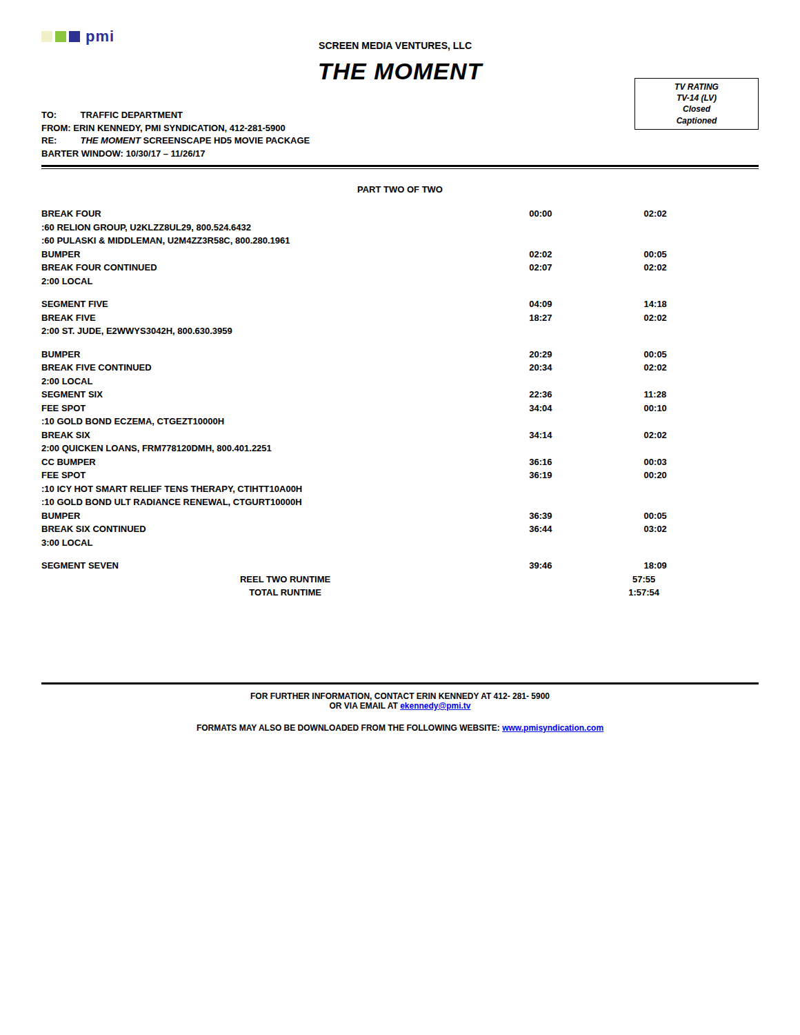pmi
SCREEN MEDIA VENTURES, LLC
THE MOMENT
TV RATING
TV-14 (LV)
Closed
Captioned
TO: TRAFFIC DEPARTMENT
FROM: ERIN KENNEDY, PMI SYNDICATION, 412-281-5900
RE: THE MOMENT SCREENSCAPE HD5 MOVIE PACKAGE
BARTER WINDOW: 10/30/17 – 11/26/17
PART TWO OF TWO
| BREAK FOUR | 00:00 | 02:02 |
| :60 RELION GROUP, U2KLZZ8UL29, 800.524.6432 | | |
| :60 PULASKI & MIDDLEMAN, U2M4ZZ3R58C, 800.280.1961 | | |
| BUMPER | 02:02 | 00:05 |
| BREAK FOUR CONTINUED | 02:07 | 02:02 |
| 2:00 LOCAL | | |
| SEGMENT FIVE | 04:09 | 14:18 |
| BREAK FIVE | 18:27 | 02:02 |
| 2:00 ST. JUDE, E2WWYS3042H, 800.630.3959 | | |
| BUMPER | 20:29 | 00:05 |
| BREAK FIVE CONTINUED | 20:34 | 02:02 |
| 2:00 LOCAL | | |
| SEGMENT SIX | 22:36 | 11:28 |
| FEE SPOT | 34:04 | 00:10 |
| :10 GOLD BOND ECZEMA, CTGEZT10000H | | |
| BREAK SIX | 34:14 | 02:02 |
| 2:00 QUICKEN LOANS, FRM778120DMH, 800.401.2251 | | |
| CC BUMPER | 36:16 | 00:03 |
| FEE SPOT | 36:19 | 00:20 |
| :10 ICY HOT SMART RELIEF TENS THERAPY, CTIHTT10A00H | | |
| :10 GOLD BOND ULT RADIANCE RENEWAL, CTGURT10000H | | |
| BUMPER | 36:39 | 00:05 |
| BREAK SIX CONTINUED | 36:44 | 03:02 |
| 3:00 LOCAL | | |
| SEGMENT SEVEN | 39:46 | 18:09 |
| REEL TWO RUNTIME | 57:55 |
| TOTAL RUNTIME | 1:57:54 |
FOR FURTHER INFORMATION, CONTACT ERIN KENNEDY AT 412- 281- 5900
OR VIA EMAIL AT ekennedy@pmi.tv
FORMATS MAY ALSO BE DOWNLOADED FROM THE FOLLOWING WEBSITE: www.pmisyndication.com